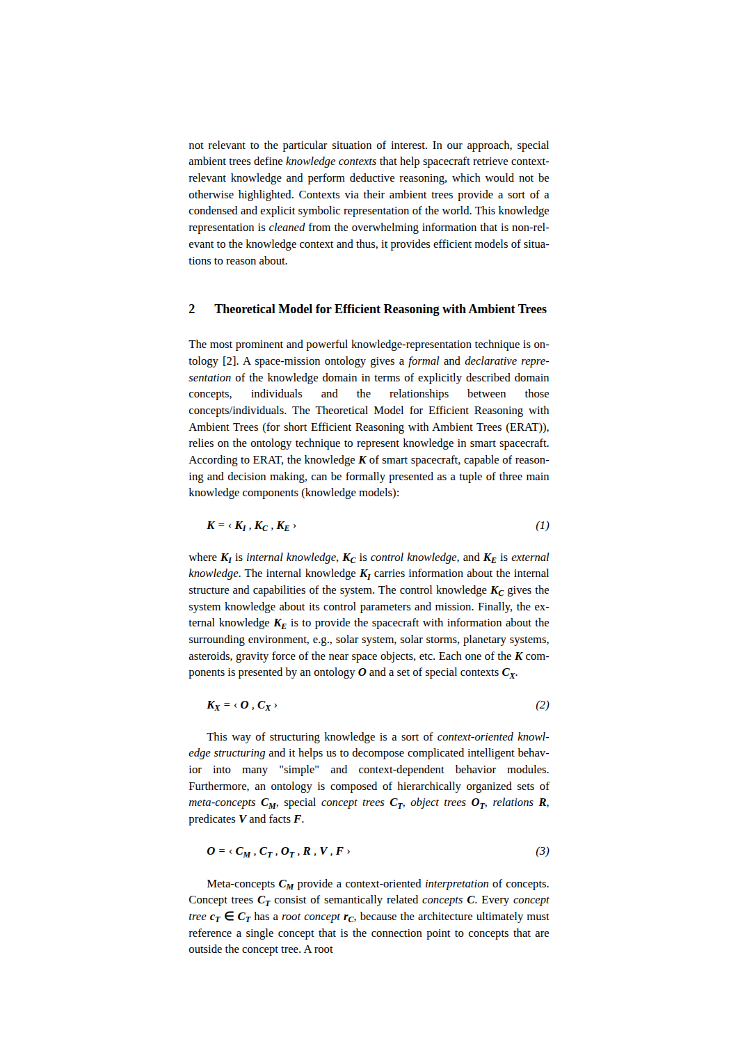not relevant to the particular situation of interest. In our approach, special ambient trees define knowledge contexts that help spacecraft retrieve context-relevant knowledge and perform deductive reasoning, which would not be otherwise highlighted. Contexts via their ambient trees provide a sort of a condensed and explicit symbolic representation of the world. This knowledge representation is cleaned from the overwhelming information that is non-relevant to the knowledge context and thus, it provides efficient models of situations to reason about.
2 Theoretical Model for Efficient Reasoning with Ambient Trees
The most prominent and powerful knowledge-representation technique is ontology [2]. A space-mission ontology gives a formal and declarative representation of the knowledge domain in terms of explicitly described domain concepts, individuals and the relationships between those concepts/individuals. The Theoretical Model for Efficient Reasoning with Ambient Trees (for short Efficient Reasoning with Ambient Trees (ERAT)), relies on the ontology technique to represent knowledge in smart spacecraft. According to ERAT, the knowledge K of smart spacecraft, capable of reasoning and decision making, can be formally presented as a tuple of three main knowledge components (knowledge models):
K = ‹ KI , KC , KE › (1)
where KI is internal knowledge, KC is control knowledge, and KE is external knowledge. The internal knowledge KI carries information about the internal structure and capabilities of the system. The control knowledge KC gives the system knowledge about its control parameters and mission. Finally, the external knowledge KE is to provide the spacecraft with information about the surrounding environment, e.g., solar system, solar storms, planetary systems, asteroids, gravity force of the near space objects, etc. Each one of the K components is presented by an ontology O and a set of special contexts CX.
KX = ‹ O , CX › (2)
This way of structuring knowledge is a sort of context-oriented knowledge structuring and it helps us to decompose complicated intelligent behavior into many "simple" and context-dependent behavior modules. Furthermore, an ontology is composed of hierarchically organized sets of meta-concepts CM, special concept trees CT, object trees OT, relations R, predicates V and facts F.
O = ‹ CM , CT , OT , R , V , F › (3)
Meta-concepts CM provide a context-oriented interpretation of concepts. Concept trees CT consist of semantically related concepts C. Every concept tree cT ∈ CT has a root concept rC, because the architecture ultimately must reference a single concept that is the connection point to concepts that are outside the concept tree. A root